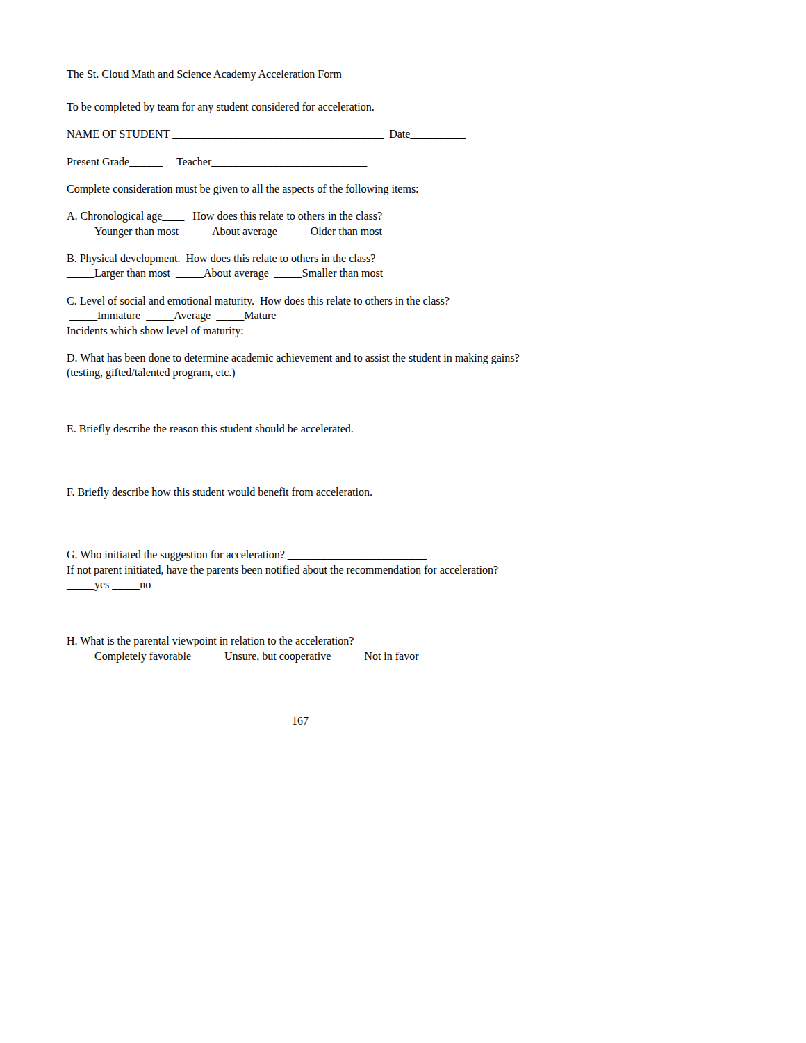The St. Cloud Math and Science Academy Acceleration Form
To be completed by team for any student considered for acceleration.
NAME OF STUDENT ______________________________________ Date__________
Present Grade______ Teacher____________________________
Complete consideration must be given to all the aspects of the following items:
A. Chronological age____ How does this relate to others in the class?
_____Younger than most _____About average _____Older than most
B. Physical development. How does this relate to others in the class?
_____Larger than most _____About average _____Smaller than most
C. Level of social and emotional maturity. How does this relate to others in the class?
_____Immature _____Average _____Mature
Incidents which show level of maturity:
D. What has been done to determine academic achievement and to assist the student in making gains?
(testing, gifted/talented program, etc.)
E. Briefly describe the reason this student should be accelerated.
F. Briefly describe how this student would benefit from acceleration.
G. Who initiated the suggestion for acceleration? _________________________
If not parent initiated, have the parents been notified about the recommendation for acceleration? _____yes _____no
H. What is the parental viewpoint in relation to the acceleration?
_____Completely favorable _____Unsure, but cooperative _____Not in favor
167